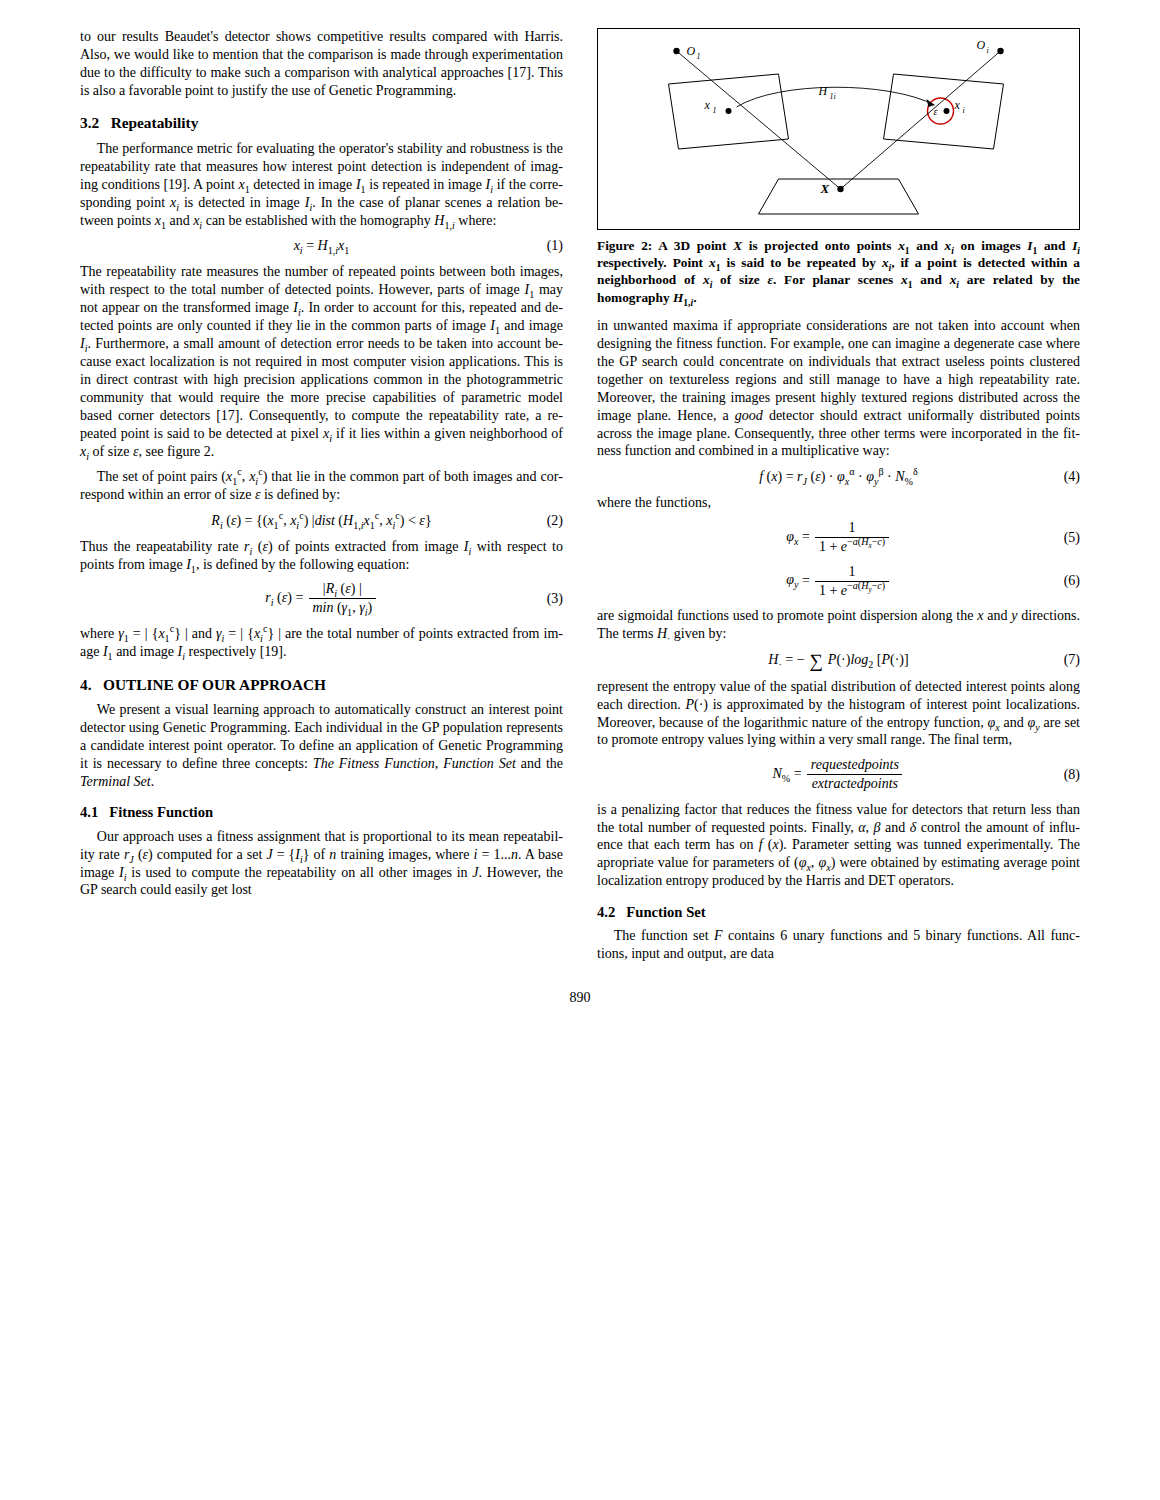to our results Beaudet's detector shows competitive results compared with Harris. Also, we would like to mention that the comparison is made through experimentation due to the difficulty to make such a comparison with analytical approaches [17]. This is also a favorable point to justify the use of Genetic Programming.
3.2 Repeatability
The performance metric for evaluating the operator's stability and robustness is the repeatability rate that measures how interest point detection is independent of imaging conditions [19]. A point x1 detected in image I1 is repeated in image Ii if the corresponding point xi is detected in image Ii. In the case of planar scenes a relation between points x1 and xi can be established with the homography H1,i where:
xi = H1,ix1 (1)
The repeatability rate measures the number of repeated points between both images, with respect to the total number of detected points. However, parts of image I1 may not appear on the transformed image Ii. In order to account for this, repeated and detected points are only counted if they lie in the common parts of image I1 and image Ii. Furthermore, a small amount of detection error needs to be taken into account because exact localization is not required in most computer vision applications. This is in direct contrast with high precision applications common in the photogrammetric community that would require the more precise capabilities of parametric model based corner detectors [17]. Consequently, to compute the repeatability rate, a repeated point is said to be detected at pixel xi if it lies within a given neighborhood of xi of size ε, see figure 2.
The set of point pairs (x1c, xic) that lie in the common part of both images and correspond within an error of size ε is defined by:
Ri (ε) = {(x1c, xic) |dist (H1,ix1c, xic) < ε} (2)
Thus the reapeatability rate ri (ε) of points extracted from image Ii with respect to points from image I1, is defined by the following equation:
ri (ε) = |Ri (ε) |min (γ1, γi) (3)
where γ1 = | {x1c} | and γi = | {xic} | are the total number of points extracted from image I1 and image Ii respectively [19].
4. OUTLINE OF OUR APPROACH
We present a visual learning approach to automatically construct an interest point detector using Genetic Programming. Each individual in the GP population represents a candidate interest point operator. To define an application of Genetic Programming it is necessary to define three concepts: The Fitness Function, Function Set and the Terminal Set.
4.1 Fitness Function
Our approach uses a fitness assignment that is proportional to its mean repeatability rate rJ (ε) computed for a set J = {Ii} of n training images, where i = 1...n. A base image Ii is used to compute the repeatability on all other images in J. However, the GP search could easily get lost
O 1 O i x 1 ε x i X H 1i
Figure 2: A 3D point X is projected onto points x1 and xi on images I1 and Ii respectively. Point x1 is said to be repeated by xi, if a point is detected within a neighborhood of xi of size ε. For planar scenes x1 and xi are related by the homography H1,i.
in unwanted maxima if appropriate considerations are not taken into account when designing the fitness function. For example, one can imagine a degenerate case where the GP search could concentrate on individuals that extract useless points clustered together on textureless regions and still manage to have a high repeatability rate. Moreover, the training images present highly textured regions distributed across the image plane. Hence, a good detector should extract uniformally distributed points across the image plane. Consequently, three other terms were incorporated in the fitness function and combined in a multiplicative way:
f (x) = rJ (ε) · φxα · φyβ · N%δ (4)
where the functions,
φx = 11 + e−a(Hx−c) (5)
φy = 11 + e−a(Hy−c) (6)
are sigmoidal functions used to promote point dispersion along the x and y directions. The terms H· given by:
H· = − ∑· P(·)log2 [P(·)] (7)
represent the entropy value of the spatial distribution of detected interest points along each direction. P(·) is approximated by the histogram of interest point localizations. Moreover, because of the logarithmic nature of the entropy function, φx and φy are set to promote entropy values lying within a very small range. The final term,
N% = requestedpoints extractedpoints (8)
is a penalizing factor that reduces the fitness value for detectors that return less than the total number of requested points. Finally, α, β and δ control the amount of influence that each term has on f (x). Parameter setting was tunned experimentally. The apropriate value for parameters of (φx, φx) were obtained by estimating average point localization entropy produced by the Harris and DET operators.
4.2 Function Set
The function set F contains 6 unary functions and 5 binary functions. All functions, input and output, are data
890